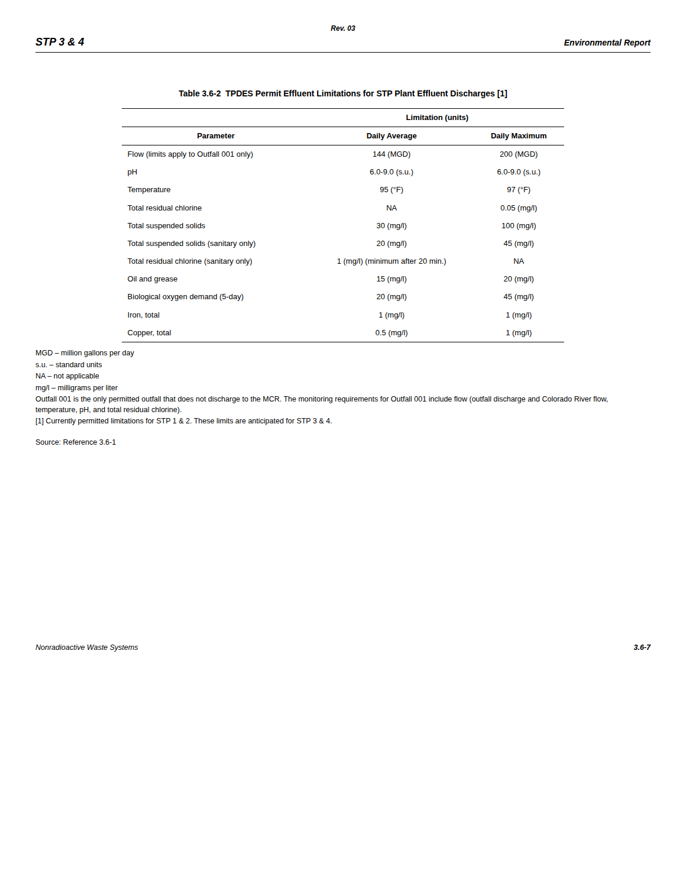Rev. 03
STP 3 & 4
Environmental Report
Table 3.6-2 TPDES Permit Effluent Limitations for STP Plant Effluent Discharges [1]
| | Limitation (units) |
| --- | --- |
| Parameter | Daily Average | Daily Maximum |
| Flow (limits apply to Outfall 001 only) | 144 (MGD) | 200 (MGD) |
| pH | 6.0-9.0 (s.u.) | 6.0-9.0 (s.u.) |
| Temperature | 95 (°F) | 97 (°F) |
| Total residual chlorine | NA | 0.05 (mg/l) |
| Total suspended solids | 30 (mg/l) | 100 (mg/l) |
| Total suspended solids (sanitary only) | 20 (mg/l) | 45 (mg/l) |
| Total residual chlorine (sanitary only) | 1 (mg/l) (minimum after 20 min.) | NA |
| Oil and grease | 15 (mg/l) | 20 (mg/l) |
| Biological oxygen demand (5-day) | 20 (mg/l) | 45 (mg/l) |
| Iron, total | 1 (mg/l) | 1 (mg/l) |
| Copper, total | 0.5 (mg/l) | 1 (mg/l) |
MGD – million gallons per day
s.u. – standard units
NA – not applicable
mg/l – milligrams per liter
Outfall 001 is the only permitted outfall that does not discharge to the MCR. The monitoring requirements for Outfall 001 include flow (outfall discharge and Colorado River flow, temperature, pH, and total residual chlorine).
[1] Currently permitted limitations for STP 1 & 2. These limits are anticipated for STP 3 & 4.
Source: Reference 3.6-1
Nonradioactive Waste Systems
3.6-7